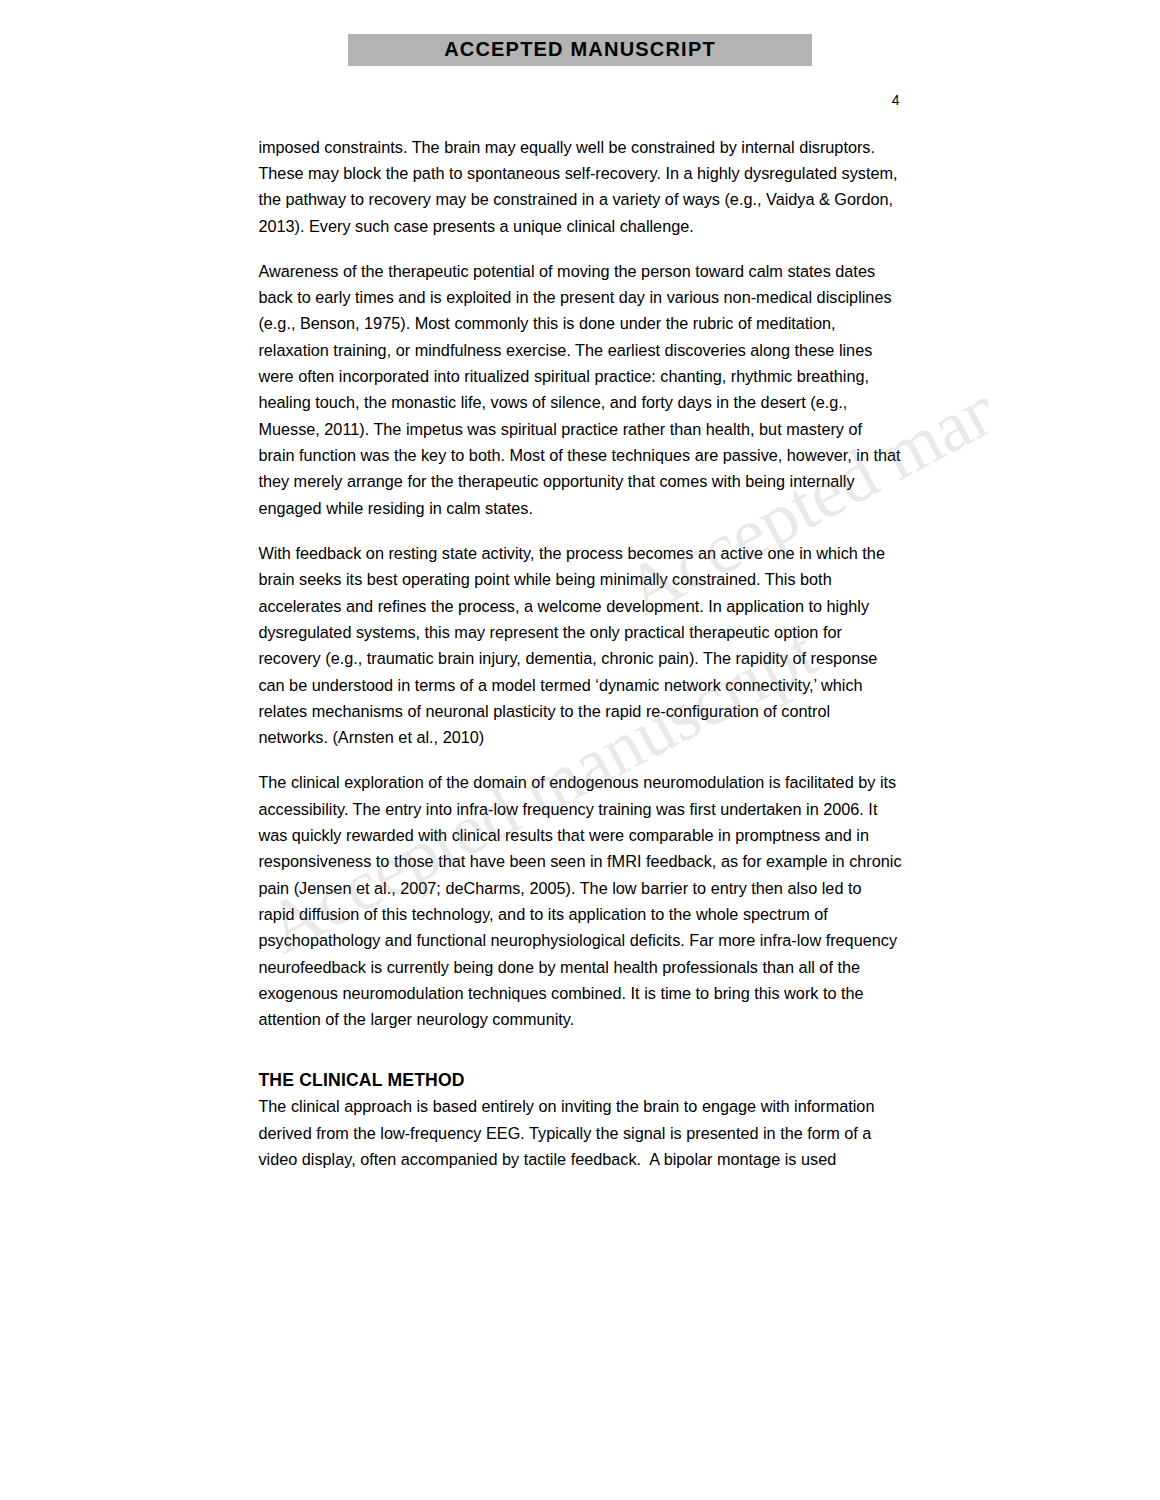ACCEPTED MANUSCRIPT
4
Accepted manuscript
Accepted manuscript
imposed constraints. The brain may equally well be constrained by internal disruptors. These may block the path to spontaneous self-recovery. In a highly dysregulated system, the pathway to recovery may be constrained in a variety of ways (e.g., Vaidya & Gordon, 2013). Every such case presents a unique clinical challenge.
Awareness of the therapeutic potential of moving the person toward calm states dates back to early times and is exploited in the present day in various non-medical disciplines (e.g., Benson, 1975). Most commonly this is done under the rubric of meditation, relaxation training, or mindfulness exercise. The earliest discoveries along these lines were often incorporated into ritualized spiritual practice: chanting, rhythmic breathing, healing touch, the monastic life, vows of silence, and forty days in the desert (e.g., Muesse, 2011). The impetus was spiritual practice rather than health, but mastery of brain function was the key to both. Most of these techniques are passive, however, in that they merely arrange for the therapeutic opportunity that comes with being internally engaged while residing in calm states.
With feedback on resting state activity, the process becomes an active one in which the brain seeks its best operating point while being minimally constrained. This both accelerates and refines the process, a welcome development. In application to highly dysregulated systems, this may represent the only practical therapeutic option for recovery (e.g., traumatic brain injury, dementia, chronic pain). The rapidity of response can be understood in terms of a model termed ‘dynamic network connectivity,’ which relates mechanisms of neuronal plasticity to the rapid re-configuration of control networks. (Arnsten et al., 2010)
The clinical exploration of the domain of endogenous neuromodulation is facilitated by its accessibility. The entry into infra-low frequency training was first undertaken in 2006. It was quickly rewarded with clinical results that were comparable in promptness and in responsiveness to those that have been seen in fMRI feedback, as for example in chronic pain (Jensen et al., 2007; deCharms, 2005). The low barrier to entry then also led to rapid diffusion of this technology, and to its application to the whole spectrum of psychopathology and functional neurophysiological deficits. Far more infra-low frequency neurofeedback is currently being done by mental health professionals than all of the exogenous neuromodulation techniques combined. It is time to bring this work to the attention of the larger neurology community.
THE CLINICAL METHOD
The clinical approach is based entirely on inviting the brain to engage with information derived from the low-frequency EEG. Typically the signal is presented in the form of a video display, often accompanied by tactile feedback. A bipolar montage is used